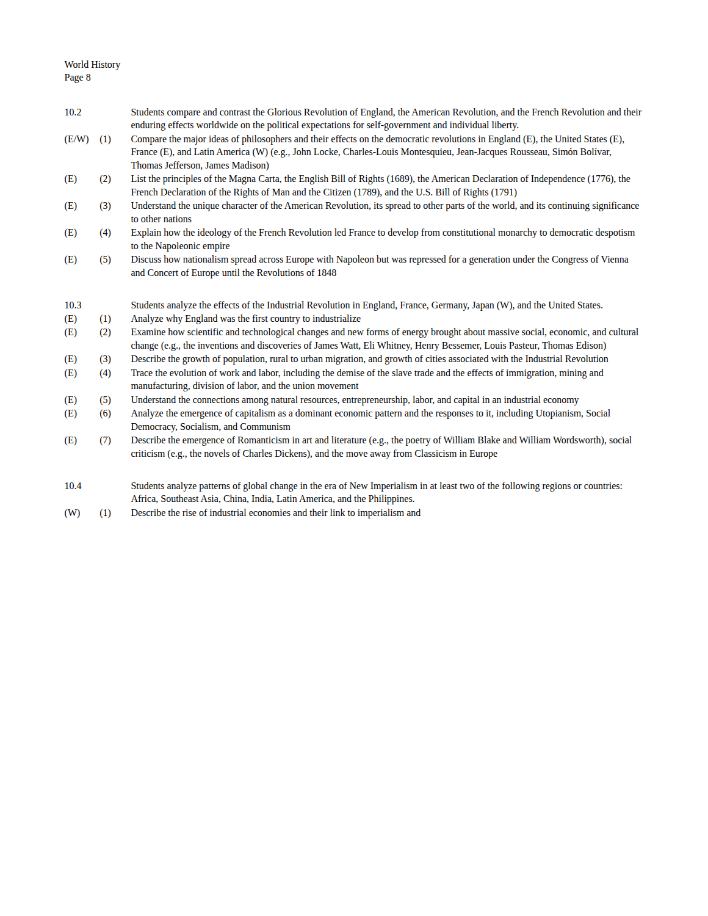World History
Page 8
| 10.2 | | Students compare and contrast the Glorious Revolution of England, the American Revolution, and the French Revolution and their enduring effects worldwide on the political expectations for self-government and individual liberty. |
| (E/W) | (1) | Compare the major ideas of philosophers and their effects on the democratic revolutions in England (E), the United States (E), France (E), and Latin America (W) (e.g., John Locke, Charles-Louis Montesquieu, Jean-Jacques Rousseau, Simón Bolívar, Thomas Jefferson, James Madison) |
| (E) | (2) | List the principles of the Magna Carta, the English Bill of Rights (1689), the American Declaration of Independence (1776), the French Declaration of the Rights of Man and the Citizen (1789), and the U.S. Bill of Rights (1791) |
| (E) | (3) | Understand the unique character of the American Revolution, its spread to other parts of the world, and its continuing significance to other nations |
| (E) | (4) | Explain how the ideology of the French Revolution led France to develop from constitutional monarchy to democratic despotism to the Napoleonic empire |
| (E) | (5) | Discuss how nationalism spread across Europe with Napoleon but was repressed for a generation under the Congress of Vienna and Concert of Europe until the Revolutions of 1848 |
| 10.3 | | Students analyze the effects of the Industrial Revolution in England, France, Germany, Japan (W), and the United States. |
| (E) | (1) | Analyze why England was the first country to industrialize |
| (E) | (2) | Examine how scientific and technological changes and new forms of energy brought about massive social, economic, and cultural change (e.g., the inventions and discoveries of James Watt, Eli Whitney, Henry Bessemer, Louis Pasteur, Thomas Edison) |
| (E) | (3) | Describe the growth of population, rural to urban migration, and growth of cities associated with the Industrial Revolution |
| (E) | (4) | Trace the evolution of work and labor, including the demise of the slave trade and the effects of immigration, mining and manufacturing, division of labor, and the union movement |
| (E) | (5) | Understand the connections among natural resources, entrepreneurship, labor, and capital in an industrial economy |
| (E) | (6) | Analyze the emergence of capitalism as a dominant economic pattern and the responses to it, including Utopianism, Social Democracy, Socialism, and Communism |
| (E) | (7) | Describe the emergence of Romanticism in art and literature (e.g., the poetry of William Blake and William Wordsworth), social criticism (e.g., the novels of Charles Dickens), and the move away from Classicism in Europe |
| 10.4 | | Students analyze patterns of global change in the era of New Imperialism in at least two of the following regions or countries: Africa, Southeast Asia, China, India, Latin America, and the Philippines. |
| (W) | (1) | Describe the rise of industrial economies and their link to imperialism and |